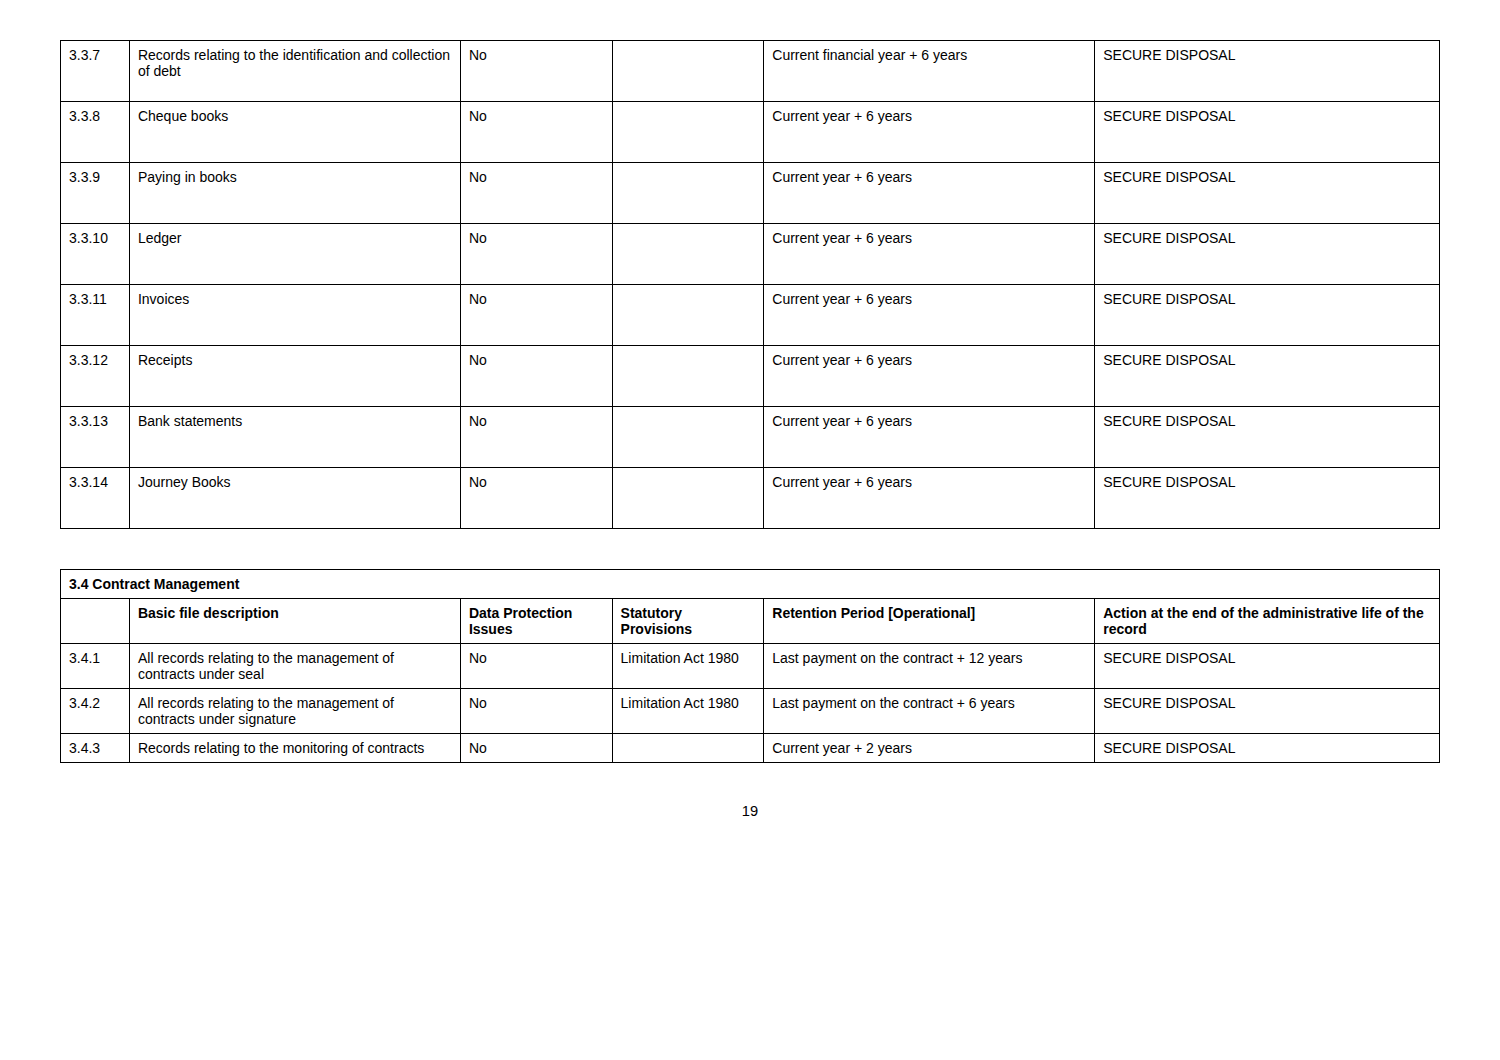| 3.3.7 | Records relating to the identification and collection of debt | No | | Current financial year + 6 years | SECURE DISPOSAL |
| 3.3.8 | Cheque books | No | | Current year + 6 years | SECURE DISPOSAL |
| 3.3.9 | Paying in books | No | | Current year + 6 years | SECURE DISPOSAL |
| 3.3.10 | Ledger | No | | Current year + 6 years | SECURE DISPOSAL |
| 3.3.11 | Invoices | No | | Current year + 6 years | SECURE DISPOSAL |
| 3.3.12 | Receipts | No | | Current year + 6 years | SECURE DISPOSAL |
| 3.3.13 | Bank statements | No | | Current year + 6 years | SECURE DISPOSAL |
| 3.3.14 | Journey Books | No | | Current year + 6 years | SECURE DISPOSAL |
| 3.4 Contract Management |
| | Basic file description | Data Protection Issues | Statutory Provisions | Retention Period [Operational] | Action at the end of the administrative life of the record |
| 3.4.1 | All records relating to the management of contracts under seal | No | Limitation Act 1980 | Last payment on the contract + 12 years | SECURE DISPOSAL |
| 3.4.2 | All records relating to the management of contracts under signature | No | Limitation Act 1980 | Last payment on the contract + 6 years | SECURE DISPOSAL |
| 3.4.3 | Records relating to the monitoring of contracts | No | | Current year + 2 years | SECURE DISPOSAL |
19